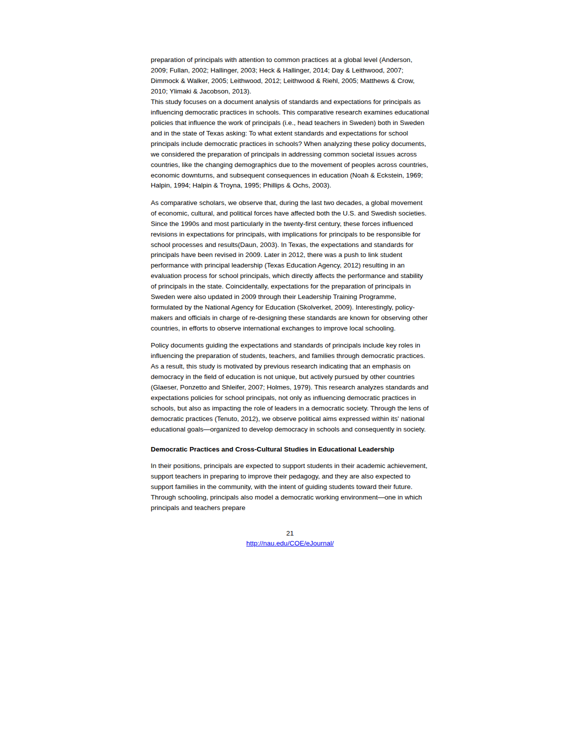preparation of principals with attention to common practices at a global level (Anderson, 2009; Fullan, 2002; Hallinger, 2003; Heck & Hallinger, 2014; Day & Leithwood, 2007; Dimmock & Walker, 2005; Leithwood, 2012; Leithwood & Riehl, 2005; Matthews & Crow, 2010; Ylimaki & Jacobson, 2013).
This study focuses on a document analysis of standards and expectations for principals as influencing democratic practices in schools. This comparative research examines educational policies that influence the work of principals (i.e., head teachers in Sweden) both in Sweden and in the state of Texas asking: To what extent standards and expectations for school principals include democratic practices in schools? When analyzing these policy documents, we considered the preparation of principals in addressing common societal issues across countries, like the changing demographics due to the movement of peoples across countries, economic downturns, and subsequent consequences in education (Noah & Eckstein, 1969; Halpin, 1994; Halpin & Troyna, 1995; Phillips & Ochs, 2003).
As comparative scholars, we observe that, during the last two decades, a global movement of economic, cultural, and political forces have affected both the U.S. and Swedish societies. Since the 1990s and most particularly in the twenty-first century, these forces influenced revisions in expectations for principals, with implications for principals to be responsible for school processes and results(Daun, 2003). In Texas, the expectations and standards for principals have been revised in 2009. Later in 2012, there was a push to link student performance with principal leadership (Texas Education Agency, 2012) resulting in an evaluation process for school principals, which directly affects the performance and stability of principals in the state. Coincidentally, expectations for the preparation of principals in Sweden were also updated in 2009 through their Leadership Training Programme, formulated by the National Agency for Education (Skolverket, 2009). Interestingly, policy-makers and officials in charge of re-designing these standards are known for observing other countries, in efforts to observe international exchanges to improve local schooling.
Policy documents guiding the expectations and standards of principals include key roles in influencing the preparation of students, teachers, and families through democratic practices. As a result, this study is motivated by previous research indicating that an emphasis on democracy in the field of education is not unique, but actively pursued by other countries (Glaeser, Ponzetto and Shleifer, 2007; Holmes, 1979). This research analyzes standards and expectations policies for school principals, not only as influencing democratic practices in schools, but also as impacting the role of leaders in a democratic society. Through the lens of democratic practices (Tenuto, 2012), we observe political aims expressed within its' national educational goals—organized to develop democracy in schools and consequently in society.
Democratic Practices and Cross-Cultural Studies in Educational Leadership
In their positions, principals are expected to support students in their academic achievement, support teachers in preparing to improve their pedagogy, and they are also expected to support families in the community, with the intent of guiding students toward their future. Through schooling, principals also model a democratic working environment—one in which principals and teachers prepare
21
http://nau.edu/COE/eJournal/